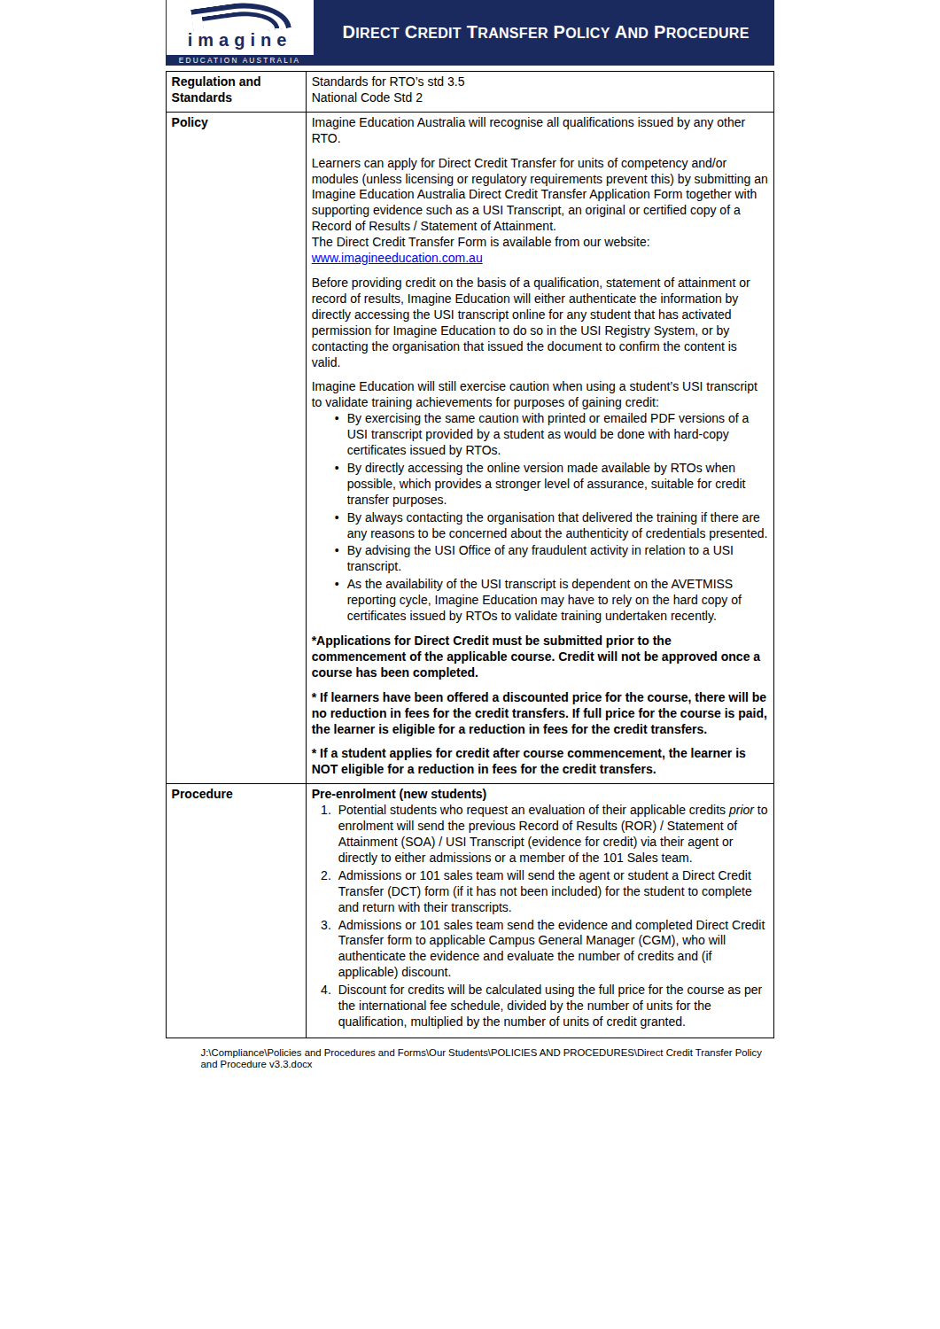imagine
EDUCATION AUSTRALIA
DIRECT CREDIT TRANSFER POLICY AND PROCEDURE
| Regulation and Standards | Standards for RTO’s std 3.5 National Code Std 2 |
| Policy | Imagine Education Australia will recognise all qualifications issued by any other RTO. Learners can apply for Direct Credit Transfer for units of competency and/or modules (unless licensing or regulatory requirements prevent this) by submitting an Imagine Education Australia Direct Credit Transfer Application Form together with supporting evidence such as a USI Transcript, an original or certified copy of a Record of Results / Statement of Attainment. The Direct Credit Transfer Form is available from our website: www.imagineeducation.com.au Before providing credit on the basis of a qualification, statement of attainment or record of results, Imagine Education will either authenticate the information by directly accessing the USI transcript online for any student that has activated permission for Imagine Education to do so in the USI Registry System, or by contacting the organisation that issued the document to confirm the content is valid. Imagine Education will still exercise caution when using a student’s USI transcript to validate training achievements for purposes of gaining credit: By exercising the same caution with printed or emailed PDF versions of a USI transcript provided by a student as would be done with hard-copy certificates issued by RTOs. By directly accessing the online version made available by RTOs when possible, which provides a stronger level of assurance, suitable for credit transfer purposes. By always contacting the organisation that delivered the training if there are any reasons to be concerned about the authenticity of credentials presented. By advising the USI Office of any fraudulent activity in relation to a USI transcript. As the availability of the USI transcript is dependent on the AVETMISS reporting cycle, Imagine Education may have to rely on the hard copy of certificates issued by RTOs to validate training undertaken recently. *Applications for Direct Credit must be submitted prior to the commencement of the applicable course. Credit will not be approved once a course has been completed. * If learners have been offered a discounted price for the course, there will be no reduction in fees for the credit transfers. If full price for the course is paid, the learner is eligible for a reduction in fees for the credit transfers. * If a student applies for credit after course commencement, the learner is NOT eligible for a reduction in fees for the credit transfers. |
| Procedure | Pre-enrolment (new students) Potential students who request an evaluation of their applicable credits prior to enrolment will send the previous Record of Results (ROR) / Statement of Attainment (SOA) / USI Transcript (evidence for credit) via their agent or directly to either admissions or a member of the 101 Sales team. Admissions or 101 sales team will send the agent or student a Direct Credit Transfer (DCT) form (if it has not been included) for the student to complete and return with their transcripts. Admissions or 101 sales team send the evidence and completed Direct Credit Transfer form to applicable Campus General Manager (CGM), who will authenticate the evidence and evaluate the number of credits and (if applicable) discount. Discount for credits will be calculated using the full price for the course as per the international fee schedule, divided by the number of units for the qualification, multiplied by the number of units of credit granted. |
J:\Compliance\Policies and Procedures and Forms\Our Students\POLICIES AND PROCEDURES\Direct Credit Transfer Policy and Procedure v3.3.docx